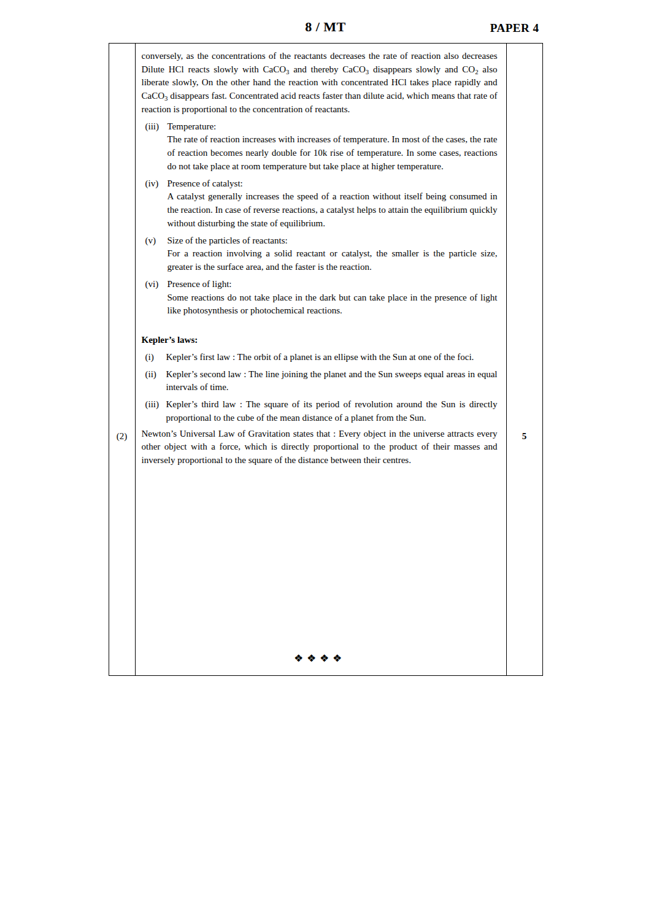8 / MT PAPER 4
| (2) | conversely, as the concentrations of the reactants decreases the rate of reaction also decreases Dilute HCl reacts slowly with CaCO 3 and thereby CaCO 3 disappears slowly and CO 2 also liberate slowly, On the other hand the reaction with concentrated HCl takes place rapidly and CaCO 3 disappears fast. Concentrated acid reacts faster than dilute acid, which means that rate of reaction is proportional to the concentration of reactants. (iii) Temperature: The rate of reaction increases with increases of temperature. In most of the cases, the rate of reaction becomes nearly double for 10k rise of temperature. In some cases, reactions do not take place at room temperature but take place at higher temperature. (iv) Presence of catalyst: A catalyst generally increases the speed of a reaction without itself being consumed in the reaction. In case of reverse reactions, a catalyst helps to attain the equilibrium quickly without disturbing the state of equilibrium. (v) Size of the particles of reactants: For a reaction involving a solid reactant or catalyst, the smaller is the particle size, greater is the surface area, and the faster is the reaction. (vi) Presence of light: Some reactions do not take place in the dark but can take place in the presence of light like photosynthesis or photochemical reactions. Kepler’s laws: (i) Kepler’s first law : The orbit of a planet is an ellipse with the Sun at one of the foci. (ii) Kepler’s second law : The line joining the planet and the Sun sweeps equal areas in equal intervals of time. (iii) Kepler’s third law : The square of its period of revolution around the Sun is directly proportional to the cube of the mean distance of a planet from the Sun. Newton’s Universal Law of Gravitation states that : Every object in the universe attracts every other object with a force, which is directly proportional to the product of their masses and inversely proportional to the square of the distance between their centres. ❖❖❖❖ | 5 |